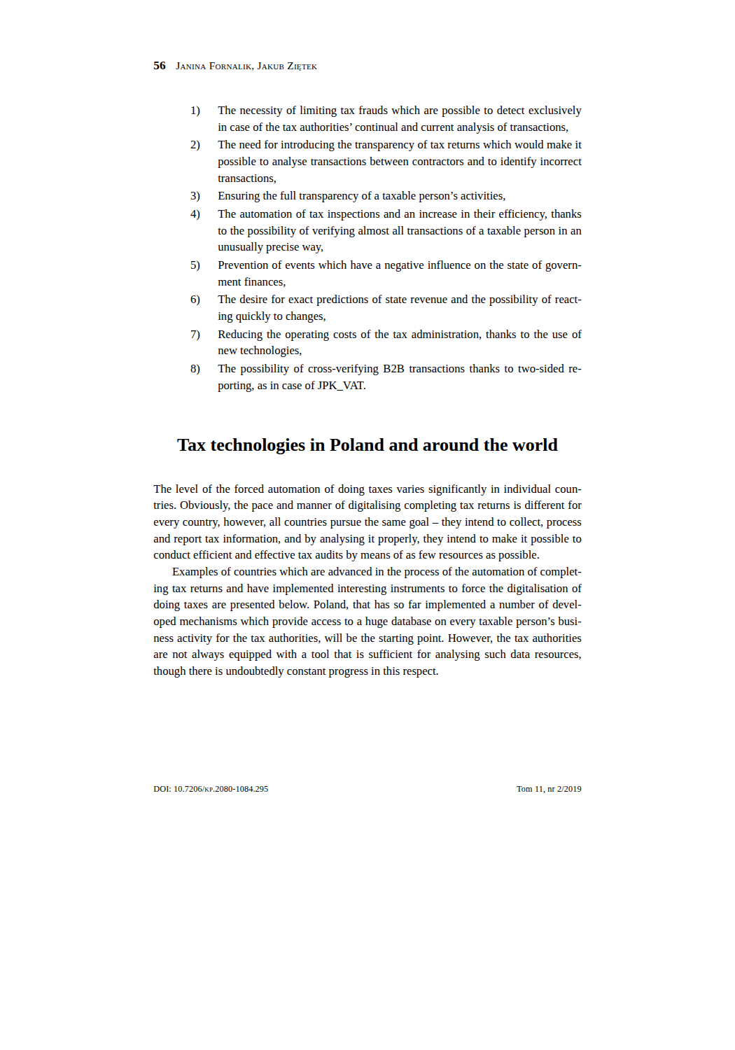56 Janina Fornalik, Jakub Ziętek
1) The necessity of limiting tax frauds which are possible to detect exclusively in case of the tax authorities’ continual and current analysis of transactions,
2) The need for introducing the transparency of tax returns which would make it possible to analyse transactions between contractors and to identify incorrect transactions,
3) Ensuring the full transparency of a taxable person’s activities,
4) The automation of tax inspections and an increase in their efficiency, thanks to the possibility of verifying almost all transactions of a taxable person in an unusually precise way,
5) Prevention of events which have a negative influence on the state of government finances,
6) The desire for exact predictions of state revenue and the possibility of reacting quickly to changes,
7) Reducing the operating costs of the tax administration, thanks to the use of new technologies,
8) The possibility of cross-verifying B2B transactions thanks to two-sided reporting, as in case of JPK_VAT.
Tax technologies in Poland and around the world
The level of the forced automation of doing taxes varies significantly in individual countries. Obviously, the pace and manner of digitalising completing tax returns is different for every country, however, all countries pursue the same goal – they intend to collect, process and report tax information, and by analysing it properly, they intend to make it possible to conduct efficient and effective tax audits by means of as few resources as possible.
Examples of countries which are advanced in the process of the automation of completing tax returns and have implemented interesting instruments to force the digitalisation of doing taxes are presented below. Poland, that has so far implemented a number of developed mechanisms which provide access to a huge database on every taxable person’s business activity for the tax authorities, will be the starting point. However, the tax authorities are not always equipped with a tool that is sufficient for analysing such data resources, though there is undoubtedly constant progress in this respect.
DOI: 10.7206/kp.2080-1084.295
Tom 11, nr 2/2019